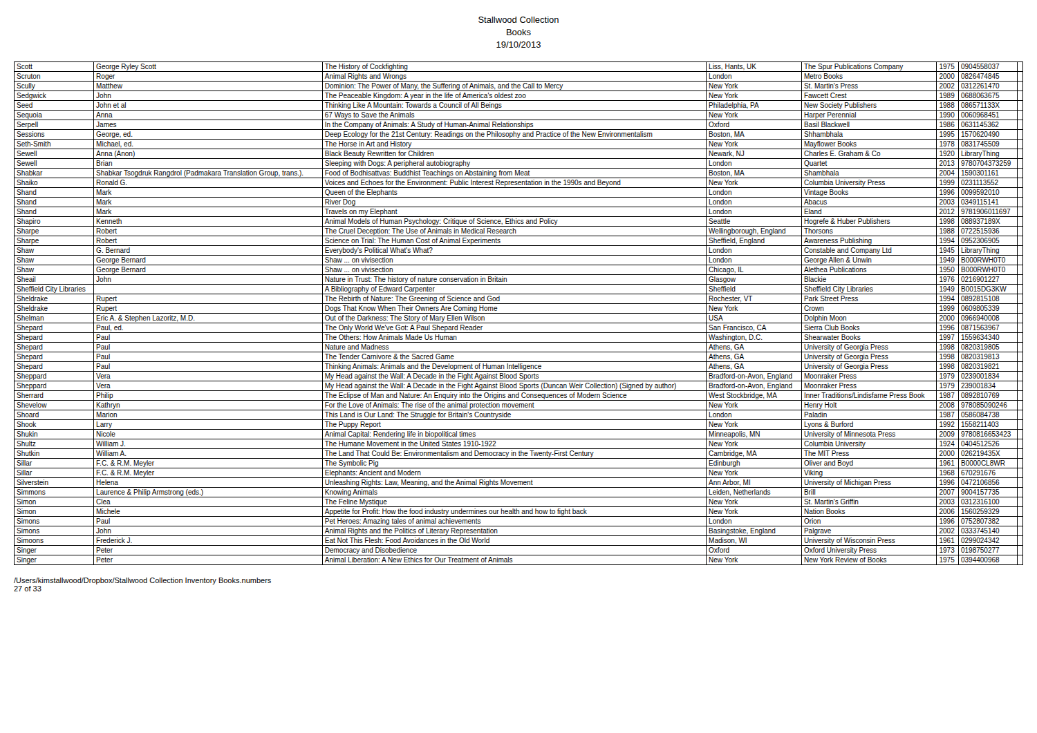Stallwood Collection
Books
19/10/2013
| Scott | George Ryley Scott | The History of Cockfighting | Liss, Hants, UK | The Spur Publications Company | 1975 | 0904558037 | |
| Scruton | Roger | Animal Rights and Wrongs | London | Metro Books | 2000 | 0826474845 | |
| Scully | Matthew | Dominion: The Power of Many, the Suffering of Animals, and the Call to Mercy | New York | St. Martin's Press | 2002 | 0312261470 | |
| Sedgwick | John | The Peaceable Kingdom: A year in the life of America's oldest zoo | New York | Fawcett Crest | 1989 | 0688063675 | |
| Seed | John et al | Thinking Like A Mountain: Towards a Council of All Beings | Philadelphia, PA | New Society Publishers | 1988 | 086571133X | |
| Sequoia | Anna | 67 Ways to Save the Animals | New York | Harper Perennial | 1990 | 0060968451 | |
| Serpell | James | In the Company of Animals: A Study of Human-Animal Relationships | Oxford | Basil Blackwell | 1986 | 0631145362 | |
| Sessions | George, ed. | Deep Ecology for the 21st Century: Readings on the Philosophy and Practice of the New Environmentalism | Boston, MA | Shhambhala | 1995 | 1570620490 | |
| Seth-Smith | Michael, ed. | The Horse in Art and History | New York | Mayflower Books | 1978 | 0831745509 | |
| Sewell | Anna (Anon) | Black Beauty Rewritten for Children | Newark, NJ | Charles E. Graham & Co | 1920 | LibraryThing | |
| Sewell | Brian | Sleeping with Dogs: A peripheral autobiography | London | Quartet | 2013 | 9780704373259 | |
| Shabkar | Shabkar Tsogdruk Rangdrol (Padmakara Translation Group, trans.). | Food of Bodhisattvas: Buddhist Teachings on Abstaining from Meat | Boston, MA | Shambhala | 2004 | 1590301161 | |
| Shaiko | Ronald G. | Voices and Echoes for the Environment: Public Interest Representation in the 1990s and Beyond | New York | Columbia University Press | 1999 | 0231113552 | |
| Shand | Mark | Queen of the Elephants | London | Vintage Books | 1996 | 0099592010 | |
| Shand | Mark | River Dog | London | Abacus | 2003 | 0349115141 | |
| Shand | Mark | Travels on my Elephant | London | Eland | 2012 | 9781906011697 | |
| Shapiro | Kenneth | Animal Models of Human Psychology: Critique of Science, Ethics and Policy | Seattle | Hogrefe & Huber Publishers | 1998 | 088937189X | |
| Sharpe | Robert | The Cruel Deception: The Use of Animals in Medical Research | Wellingborough, England | Thorsons | 1988 | 0722515936 | |
| Sharpe | Robert | Science on Trial: The Human Cost of Animal Experiments | Sheffield, England | Awareness Publishing | 1994 | 0952306905 | |
| Shaw | G. Bernard | Everybody's Political What's What? | London | Constable and Company Ltd | 1945 | LibraryThing | |
| Shaw | George Bernard | Shaw ... on vivisection | London | George Allen & Unwin | 1949 | B000RWH0T0 | |
| Shaw | George Bernard | Shaw ... on vivisection | Chicago, IL | Alethea Publications | 1950 | B000RWH0T0 | |
| Sheail | John | Nature in Trust: The history of nature conservation in Britain | Glasgow | Blackie | 1976 | 0216901227 | |
| Sheffield City Libraries | | A Bibliography of Edward Carpenter | Sheffield | Sheffield City Libraries | 1949 | B0015DG3KW | |
| Sheldrake | Rupert | The Rebirth of Nature: The Greening of Science and God | Rochester, VT | Park Street Press | 1994 | 0892815108 | |
| Sheldrake | Rupert | Dogs That Know When Their Owners Are Coming Home | New York | Crown | 1999 | 0609805339 | |
| Shelman | Eric A. & Stephen Lazoritz, M.D. | Out of the Darkness: The Story of Mary Ellen Wilson | USA | Dolphin Moon | 2000 | 0966940008 | |
| Shepard | Paul, ed. | The Only World We've Got: A Paul Shepard Reader | San Francisco, CA | Sierra Club Books | 1996 | 0871563967 | |
| Shepard | Paul | The Others: How Animals Made Us Human | Washington, D.C. | Shearwater Books | 1997 | 1559634340 | |
| Shepard | Paul | Nature and Madness | Athens, GA | University of Georgia Press | 1998 | 0820319805 | |
| Shepard | Paul | The Tender Carnivore & the Sacred Game | Athens, GA | University of Georgia Press | 1998 | 0820319813 | |
| Shepard | Paul | Thinking Animals: Animals and the Development of Human Intelligence | Athens, GA | University of Georgia Press | 1998 | 0820319821 | |
| Sheppard | Vera | My Head against the Wall: A Decade in the Fight Against Blood Sports | Bradford-on-Avon, England | Moonraker Press | 1979 | 0239001834 | |
| Sheppard | Vera | My Head against the Wall: A Decade in the Fight Against Blood Sports (Duncan Weir Collection) (Signed by author) | Bradford-on-Avon, England | Moonraker Press | 1979 | 239001834 | |
| Sherrard | Philip | The Eclipse of Man and Nature: An Enquiry into the Origins and Consequences of Modern Science | West Stockbridge, MA | Inner Traditions/Lindisfarne Press Book | 1987 | 0892810769 | |
| Shevelow | Kathryn | For the Love of Animals: The rise of the animal protection movement | New York | Henry Holt | 2008 | 978085090246 | |
| Shoard | Marion | This Land is Our Land: The Struggle for Britain's Countryside | London | Paladin | 1987 | 0586084738 | |
| Shook | Larry | The Puppy Report | New York | Lyons & Burford | 1992 | 1558211403 | |
| Shukin | Nicole | Animal Capital: Rendering life in biopolitical times | Minneapolis, MN | University of Minnesota Press | 2009 | 9780816653423 | |
| Shultz | William J. | The Humane Movement in the United States 1910-1922 | New York | Columbia University | 1924 | 0404512526 | |
| Shutkin | William A. | The Land That Could Be: Environmentalism and Democracy in the Twenty-First Century | Cambridge, MA | The MIT Press | 2000 | 026219435X | |
| Sillar | F.C. & R.M. Meyler | The Symbolic Pig | Edinburgh | Oliver and Boyd | 1961 | B0000CL8WR | |
| Sillar | F.C. & R.M. Meyler | Elephants: Ancient and Modern | New York | Viking | 1968 | 670291676 | |
| Silverstein | Helena | Unleashing Rights: Law, Meaning, and the Animal Rights Movement | Ann Arbor, MI | University of Michigan Press | 1996 | 0472106856 | |
| Simmons | Laurence & Philip Armstrong (eds.) | Knowing Animals | Leiden, Netherlands | Brill | 2007 | 9004157735 | |
| Simon | Clea | The Feline Mystique | New York | St. Martin's Griffin | 2003 | 0312316100 | |
| Simon | Michele | Appetite for Profit: How the food industry undermines our health and how to fight back | New York | Nation Books | 2006 | 1560259329 | |
| Simons | Paul | Pet Heroes: Amazing tales of animal achievements | London | Orion | 1996 | 0752807382 | |
| Simons | John | Animal Rights and the Politics of Literary Representation | Basingstoke, England | Palgrave | 2002 | 0333745140 | |
| Simoons | Frederick J. | Eat Not This Flesh: Food Avoidances in the Old World | Madison, WI | University of Wisconsin Press | 1961 | 0299024342 | |
| Singer | Peter | Democracy and Disobedience | Oxford | Oxford University Press | 1973 | 0198750277 | |
| Singer | Peter | Animal Liberation: A New Ethics for Our Treatment of Animals | New York | New York Review of Books | 1975 | 0394400968 | |
/Users/kimstallwood/Dropbox/Stallwood Collection Inventory Books.numbers
27 of 33